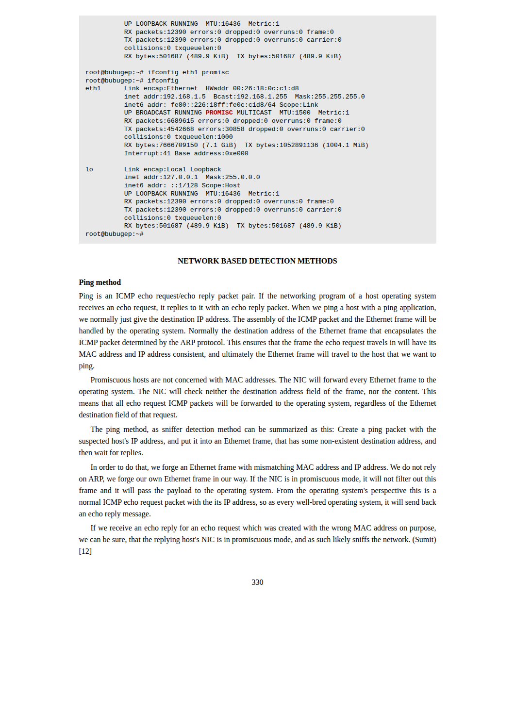UP LOOPBACK RUNNING  MTU:16436  Metric:1
          RX packets:12390 errors:0 dropped:0 overruns:0 frame:0
          TX packets:12390 errors:0 dropped:0 overruns:0 carrier:0
          collisions:0 txqueuelen:0
          RX bytes:501687 (489.9 KiB)  TX bytes:501687 (489.9 KiB)

root@bubugep:~# ifconfig eth1 promisc
root@bubugep:~# ifconfig
eth1      Link encap:Ethernet  HWaddr 00:26:18:0c:c1:d8
          inet addr:192.168.1.5  Bcast:192.168.1.255  Mask:255.255.255.0
          inet6 addr: fe80::226:18ff:fe0c:c1d8/64 Scope:Link
          UP BROADCAST RUNNING PROMISC MULTICAST  MTU:1500  Metric:1
          RX packets:6689615 errors:0 dropped:0 overruns:0 frame:0
          TX packets:4542668 errors:30858 dropped:0 overruns:0 carrier:0
          collisions:0 txqueuelen:1000
          RX bytes:7666709150 (7.1 GiB)  TX bytes:1052891136 (1004.1 MiB)
          Interrupt:41 Base address:0xe000

lo        Link encap:Local Loopback
          inet addr:127.0.0.1  Mask:255.0.0.0
          inet6 addr: ::1/128 Scope:Host
          UP LOOPBACK RUNNING  MTU:16436  Metric:1
          RX packets:12390 errors:0 dropped:0 overruns:0 frame:0
          TX packets:12390 errors:0 dropped:0 overruns:0 carrier:0
          collisions:0 txqueuelen:0
          RX bytes:501687 (489.9 KiB)  TX bytes:501687 (489.9 KiB)
root@bubugep:~#
Network Based Detection Methods
Ping method
Ping is an ICMP echo request/echo reply packet pair. If the networking program of a host operating system receives an echo request, it replies to it with an echo reply packet. When we ping a host with a ping application, we normally just give the destination IP address. The assembly of the ICMP packet and the Ethernet frame will be handled by the operating system. Normally the destination address of the Ethernet frame that encapsulates the ICMP packet determined by the ARP protocol. This ensures that the frame the echo request travels in will have its MAC address and IP address consistent, and ultimately the Ethernet frame will travel to the host that we want to ping.
Promiscuous hosts are not concerned with MAC addresses. The NIC will forward every Ethernet frame to the operating system. The NIC will check neither the destination address field of the frame, nor the content. This means that all echo request ICMP packets will be forwarded to the operating system, regardless of the Ethernet destination field of that request.
The ping method, as sniffer detection method can be summarized as this: Create a ping packet with the suspected host's IP address, and put it into an Ethernet frame, that has some non-existent destination address, and then wait for replies.
In order to do that, we forge an Ethernet frame with mismatching MAC address and IP address. We do not rely on ARP, we forge our own Ethernet frame in our way. If the NIC is in promiscuous mode, it will not filter out this frame and it will pass the payload to the operating system. From the operating system's perspective this is a normal ICMP echo request packet with the its IP address, so as every well-bred operating system, it will send back an echo reply message.
If we receive an echo reply for an echo request which was created with the wrong MAC address on purpose, we can be sure, that the replying host's NIC is in promiscuous mode, and as such likely sniffs the network. (Sumit) [12]
330